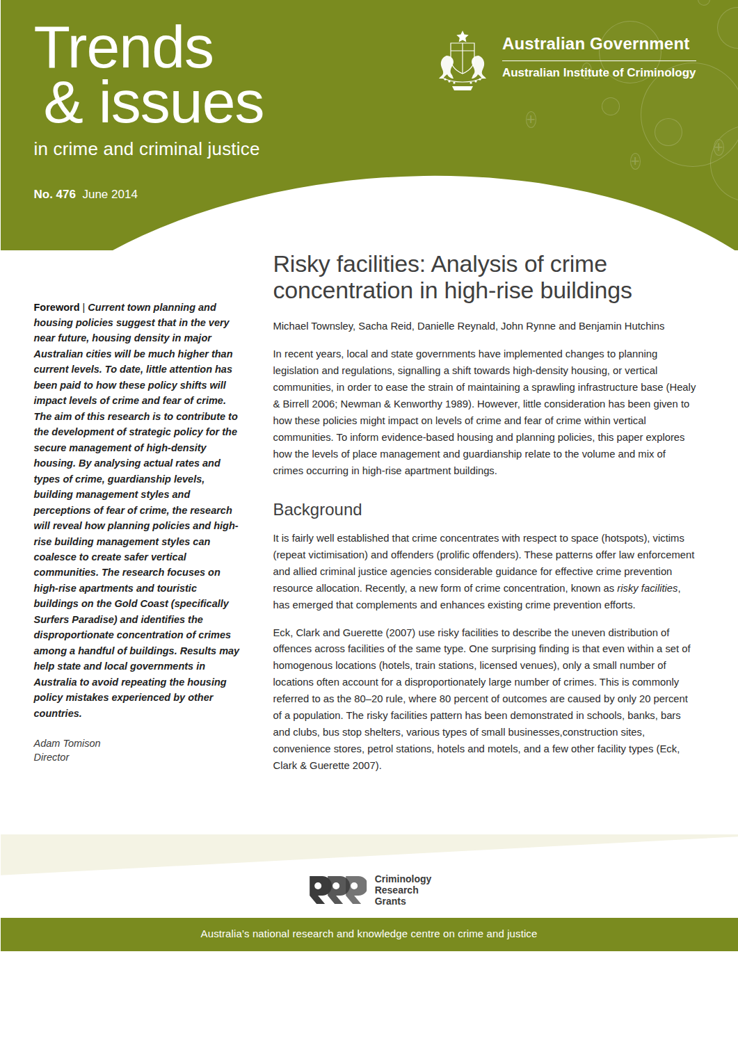+ + + +
Trends& issues
in crime and criminal justice
No. 476 June 2014
Australian Government
Australian Institute of Criminology
Foreword|Current town planning and housing policies suggest that in the very near future, housing density in major Australian cities will be much higher than current levels. To date, little attention has been paid to how these policy shifts will impact levels of crime and fear of crime. The aim of this research is to contribute to the development of strategic policy for the secure management of high-density housing. By analysing actual rates and types of crime, guardianship levels, building management styles and perceptions of fear of crime, the research will reveal how planning policies and high-rise building management styles can coalesce to create safer vertical communities. The research focuses on high-rise apartments and touristic buildings on the Gold Coast (specifically Surfers Paradise) and identifies the disproportionate concentration of crimes among a handful of buildings. Results may help state and local governments in Australia to avoid repeating the housing policy mistakes experienced by other countries.
Adam Tomison
Director
Risky facilities: Analysis of crime concentration in high-rise buildings
Michael Townsley, Sacha Reid, Danielle Reynald, John Rynne and Benjamin Hutchins
In recent years, local and state governments have implemented changes to planning legislation and regulations, signalling a shift towards high-density housing, or vertical communities, in order to ease the strain of maintaining a sprawling infrastructure base (Healy & Birrell 2006; Newman & Kenworthy 1989). However, little consideration has been given to how these policies might impact on levels of crime and fear of crime within vertical communities. To inform evidence-based housing and planning policies, this paper explores how the levels of place management and guardianship relate to the volume and mix of crimes occurring in high-rise apartment buildings.
Background
It is fairly well established that crime concentrates with respect to space (hotspots), victims (repeat victimisation) and offenders (prolific offenders). These patterns offer law enforcement and allied criminal justice agencies considerable guidance for effective crime prevention resource allocation. Recently, a new form of crime concentration, known as risky facilities, has emerged that complements and enhances existing crime prevention efforts.
Eck, Clark and Guerette (2007) use risky facilities to describe the uneven distribution of offences across facilities of the same type. One surprising finding is that even within a set of homogenous locations (hotels, train stations, licensed venues), only a small number of locations often account for a disproportionately large number of crimes. This is commonly referred to as the 80–20 rule, where 80 percent of outcomes are caused by only 20 percent of a population. The risky facilities pattern has been demonstrated in schools, banks, bars and clubs, bus stop shelters, various types of small businesses,construction sites, convenience stores, petrol stations, hotels and motels, and a few other facility types (Eck, Clark & Guerette 2007).
Criminology
Research
Grants
Australia’s national research and knowledge centre on crime and justice